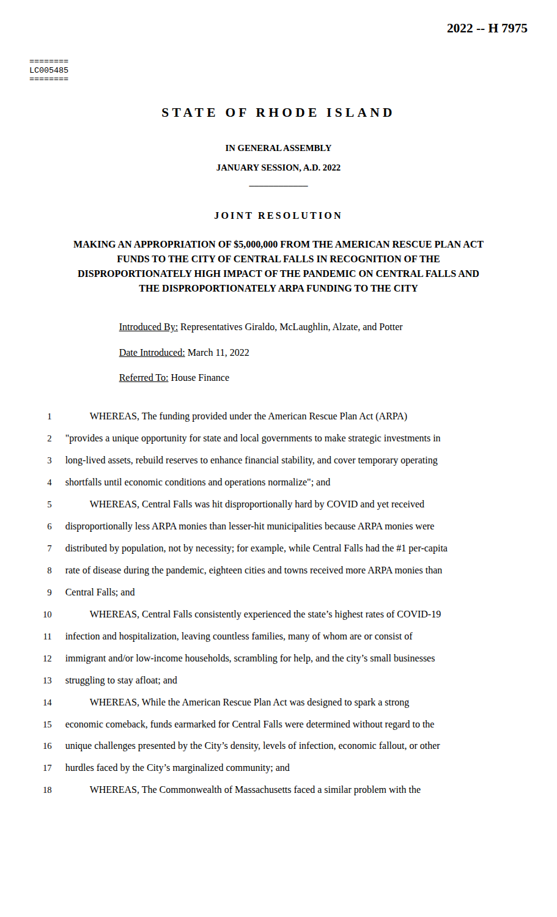2022 -- H 7975
========
LC005485
========
STATE OF RHODE ISLAND
IN GENERAL ASSEMBLY
JANUARY SESSION, A.D. 2022
____________
JOINT RESOLUTION
Making an appropriation of $5,000,000 from the American Rescue Plan Act funds to the City of Central Falls in recognition of the disproportionately high impact of the pandemic on Central Falls and the disproportionately ARPA funding to the City
Introduced By: Representatives Giraldo, McLaughlin, Alzate, and Potter
Date Introduced: March 11, 2022
Referred To: House Finance
1
WHEREAS, The funding provided under the American Rescue Plan Act (ARPA)
2
"provides a unique opportunity for state and local governments to make strategic investments in
3
long-lived assets, rebuild reserves to enhance financial stability, and cover temporary operating
4
shortfalls until economic conditions and operations normalize"; and
5
WHEREAS, Central Falls was hit disproportionally hard by COVID and yet received
6
disproportionally less ARPA monies than lesser-hit municipalities because ARPA monies were
7
distributed by population, not by necessity; for example, while Central Falls had the #1 per-capita
8
rate of disease during the pandemic, eighteen cities and towns received more ARPA monies than
9
Central Falls; and
10
WHEREAS, Central Falls consistently experienced the state’s highest rates of COVID-19
11
infection and hospitalization, leaving countless families, many of whom are or consist of
12
immigrant and/or low-income households, scrambling for help, and the city’s small businesses
13
struggling to stay afloat; and
14
WHEREAS, While the American Rescue Plan Act was designed to spark a strong
15
economic comeback, funds earmarked for Central Falls were determined without regard to the
16
unique challenges presented by the City’s density, levels of infection, economic fallout, or other
17
hurdles faced by the City’s marginalized community; and
18
WHEREAS, The Commonwealth of Massachusetts faced a similar problem with the